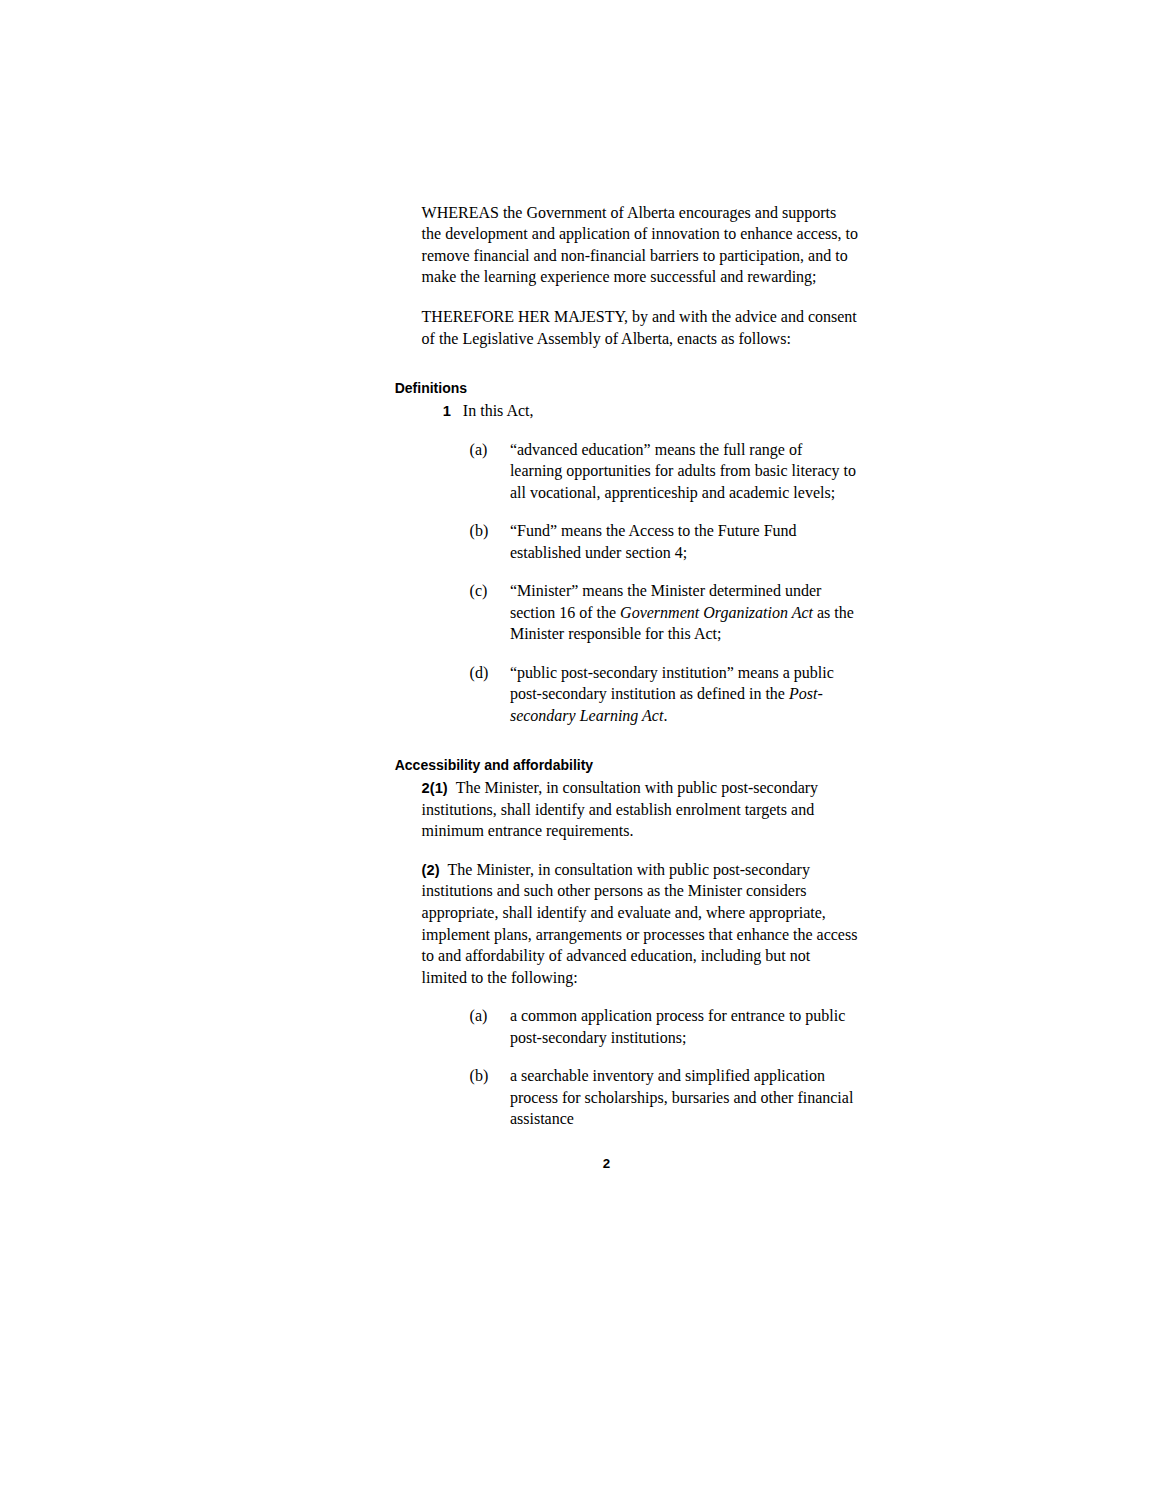WHEREAS the Government of Alberta encourages and supports the development and application of innovation to enhance access, to remove financial and non-financial barriers to participation, and to make the learning experience more successful and rewarding;
THEREFORE HER MAJESTY, by and with the advice and consent of the Legislative Assembly of Alberta, enacts as follows:
Definitions
1 In this Act,
(a)
“advanced education” means the full range of learning opportunities for adults from basic literacy to all vocational, apprenticeship and academic levels;
(b)
“Fund” means the Access to the Future Fund established under section 4;
(c)
“Minister” means the Minister determined under section 16 of the Government Organization Act as the Minister responsible for this Act;
(d)
“public post-secondary institution” means a public post-secondary institution as defined in the Post-secondary Learning Act.
Accessibility and affordability
2(1) The Minister, in consultation with public post-secondary institutions, shall identify and establish enrolment targets and minimum entrance requirements.
(2) The Minister, in consultation with public post-secondary institutions and such other persons as the Minister considers appropriate, shall identify and evaluate and, where appropriate, implement plans, arrangements or processes that enhance the access to and affordability of advanced education, including but not limited to the following:
(a)
a common application process for entrance to public post-secondary institutions;
(b)
a searchable inventory and simplified application process for scholarships, bursaries and other financial assistance
2